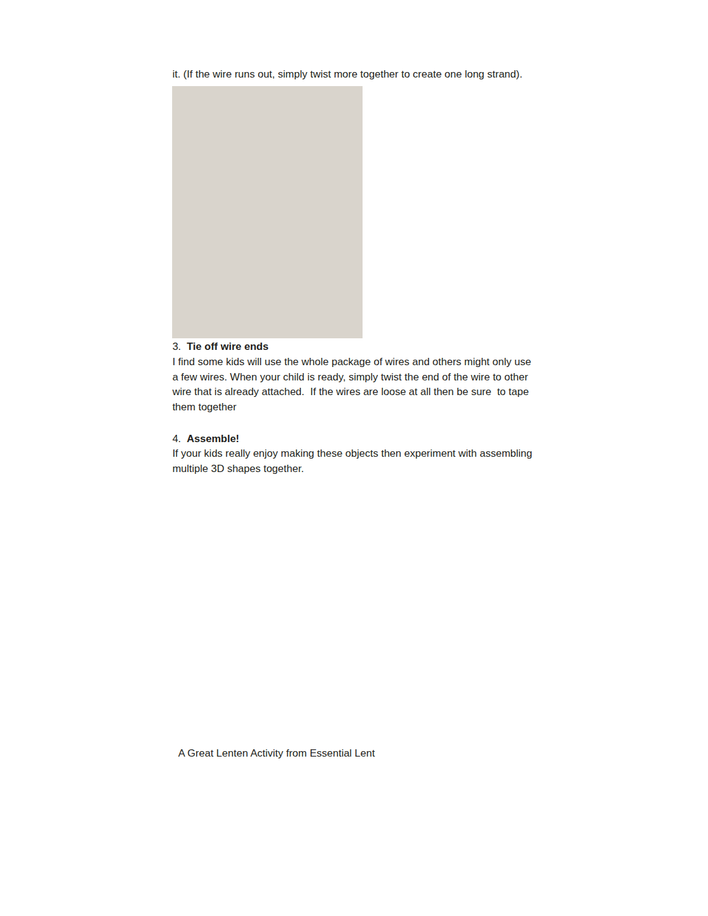it. (If the wire runs out, simply twist more together to create one long strand).
A child twisting orange wire into a coil.
Tie off wire ends
I find some kids will use the whole package of wires and others might only use a few wires. When your child is ready, simply twist the end of the wire to other wire that is already attached. If the wires are loose at all then be sure to tape them together
Assemble!
If your kids really enjoy making these objects then experiment with assembling multiple 3D shapes together.
A Great Lenten Activity from Essential Lent